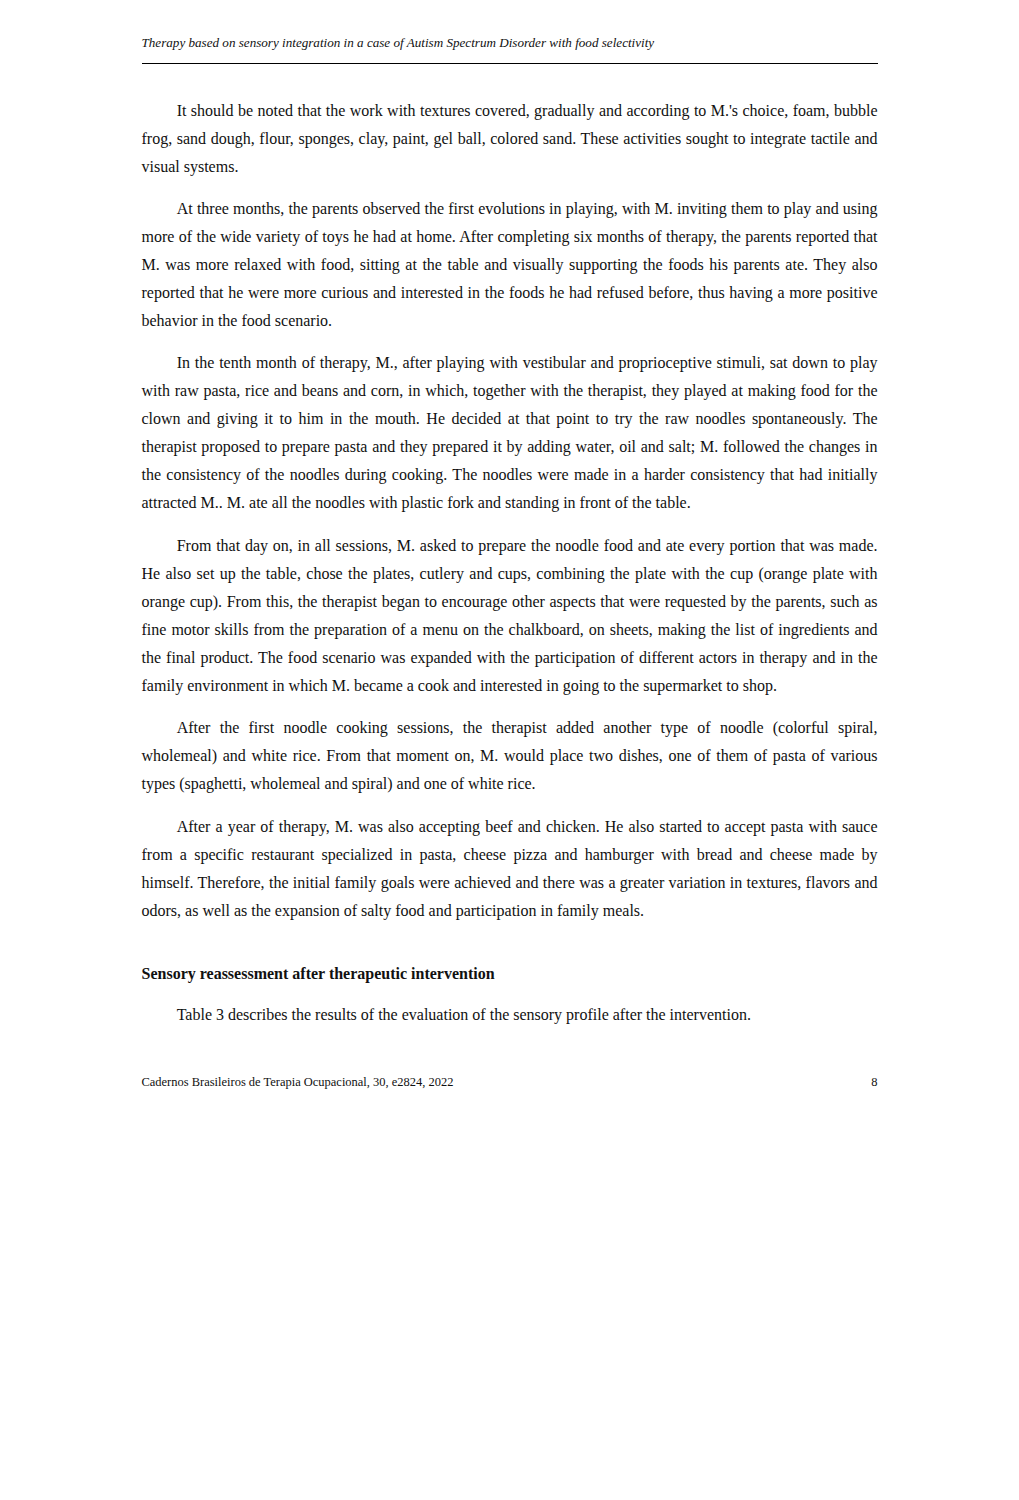Therapy based on sensory integration in a case of Autism Spectrum Disorder with food selectivity
It should be noted that the work with textures covered, gradually and according to M.'s choice, foam, bubble frog, sand dough, flour, sponges, clay, paint, gel ball, colored sand. These activities sought to integrate tactile and visual systems.
At three months, the parents observed the first evolutions in playing, with M. inviting them to play and using more of the wide variety of toys he had at home. After completing six months of therapy, the parents reported that M. was more relaxed with food, sitting at the table and visually supporting the foods his parents ate. They also reported that he were more curious and interested in the foods he had refused before, thus having a more positive behavior in the food scenario.
In the tenth month of therapy, M., after playing with vestibular and proprioceptive stimuli, sat down to play with raw pasta, rice and beans and corn, in which, together with the therapist, they played at making food for the clown and giving it to him in the mouth. He decided at that point to try the raw noodles spontaneously. The therapist proposed to prepare pasta and they prepared it by adding water, oil and salt; M. followed the changes in the consistency of the noodles during cooking. The noodles were made in a harder consistency that had initially attracted M.. M. ate all the noodles with plastic fork and standing in front of the table.
From that day on, in all sessions, M. asked to prepare the noodle food and ate every portion that was made. He also set up the table, chose the plates, cutlery and cups, combining the plate with the cup (orange plate with orange cup). From this, the therapist began to encourage other aspects that were requested by the parents, such as fine motor skills from the preparation of a menu on the chalkboard, on sheets, making the list of ingredients and the final product. The food scenario was expanded with the participation of different actors in therapy and in the family environment in which M. became a cook and interested in going to the supermarket to shop.
After the first noodle cooking sessions, the therapist added another type of noodle (colorful spiral, wholemeal) and white rice. From that moment on, M. would place two dishes, one of them of pasta of various types (spaghetti, wholemeal and spiral) and one of white rice.
After a year of therapy, M. was also accepting beef and chicken. He also started to accept pasta with sauce from a specific restaurant specialized in pasta, cheese pizza and hamburger with bread and cheese made by himself. Therefore, the initial family goals were achieved and there was a greater variation in textures, flavors and odors, as well as the expansion of salty food and participation in family meals.
Sensory reassessment after therapeutic intervention
Table 3 describes the results of the evaluation of the sensory profile after the intervention.
Cadernos Brasileiros de Terapia Ocupacional, 30, e2824, 2022 8